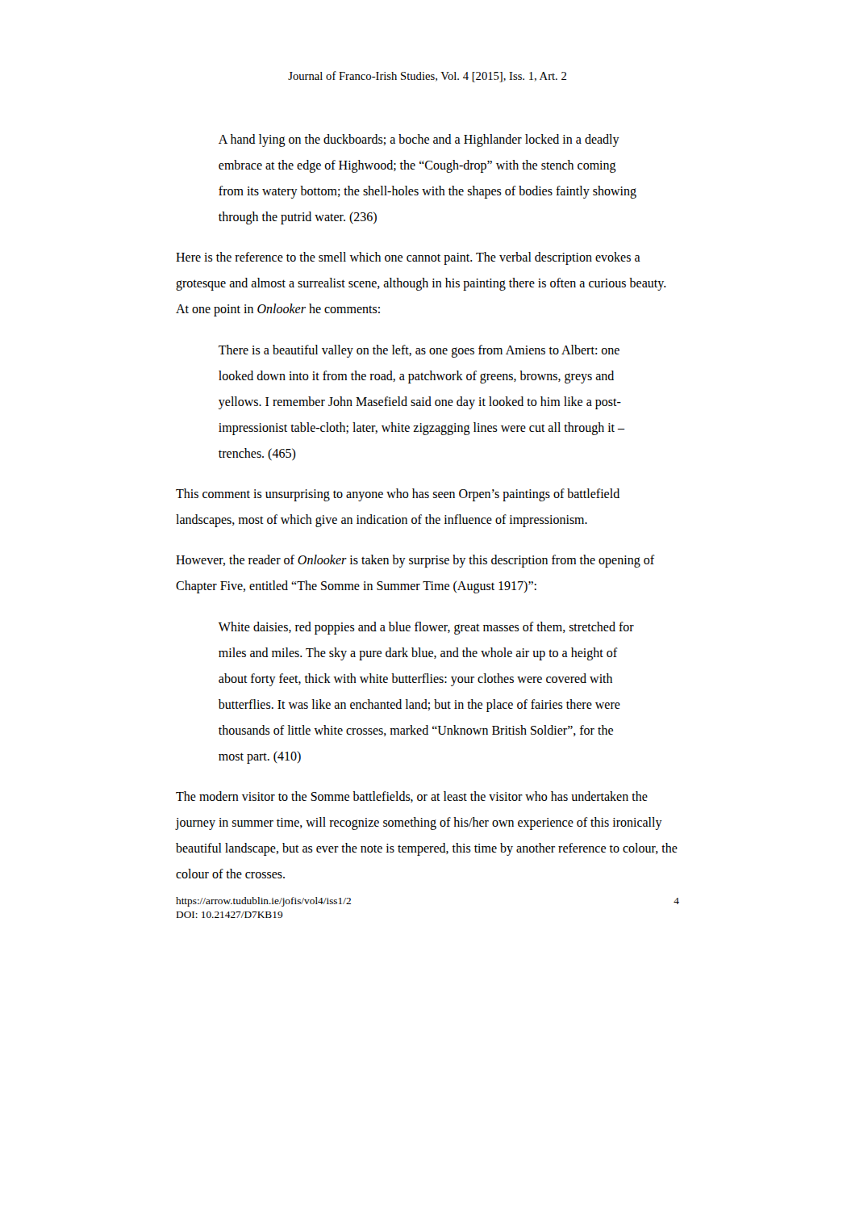Journal of Franco-Irish Studies, Vol. 4 [2015], Iss. 1, Art. 2
A hand lying on the duckboards; a boche and a Highlander locked in a deadly embrace at the edge of Highwood; the “Cough-drop” with the stench coming from its watery bottom; the shell-holes with the shapes of bodies faintly showing through the putrid water. (236)
Here is the reference to the smell which one cannot paint. The verbal description evokes a grotesque and almost a surrealist scene, although in his painting there is often a curious beauty. At one point in Onlooker he comments:
There is a beautiful valley on the left, as one goes from Amiens to Albert: one looked down into it from the road, a patchwork of greens, browns, greys and yellows. I remember John Masefield said one day it looked to him like a post-impressionist table-cloth; later, white zigzagging lines were cut all through it – trenches. (465)
This comment is unsurprising to anyone who has seen Orpen’s paintings of battlefield landscapes, most of which give an indication of the influence of impressionism.
However, the reader of Onlooker is taken by surprise by this description from the opening of Chapter Five, entitled “The Somme in Summer Time (August 1917)”:
White daisies, red poppies and a blue flower, great masses of them, stretched for miles and miles. The sky a pure dark blue, and the whole air up to a height of about forty feet, thick with white butterflies: your clothes were covered with butterflies. It was like an enchanted land; but in the place of fairies there were thousands of little white crosses, marked “Unknown British Soldier”, for the most part. (410)
The modern visitor to the Somme battlefields, or at least the visitor who has undertaken the journey in summer time, will recognize something of his/her own experience of this ironically beautiful landscape, but as ever the note is tempered, this time by another reference to colour, the colour of the crosses.
https://arrow.tudublin.ie/jofis/vol4/iss1/2
DOI: 10.21427/D7KB19
4